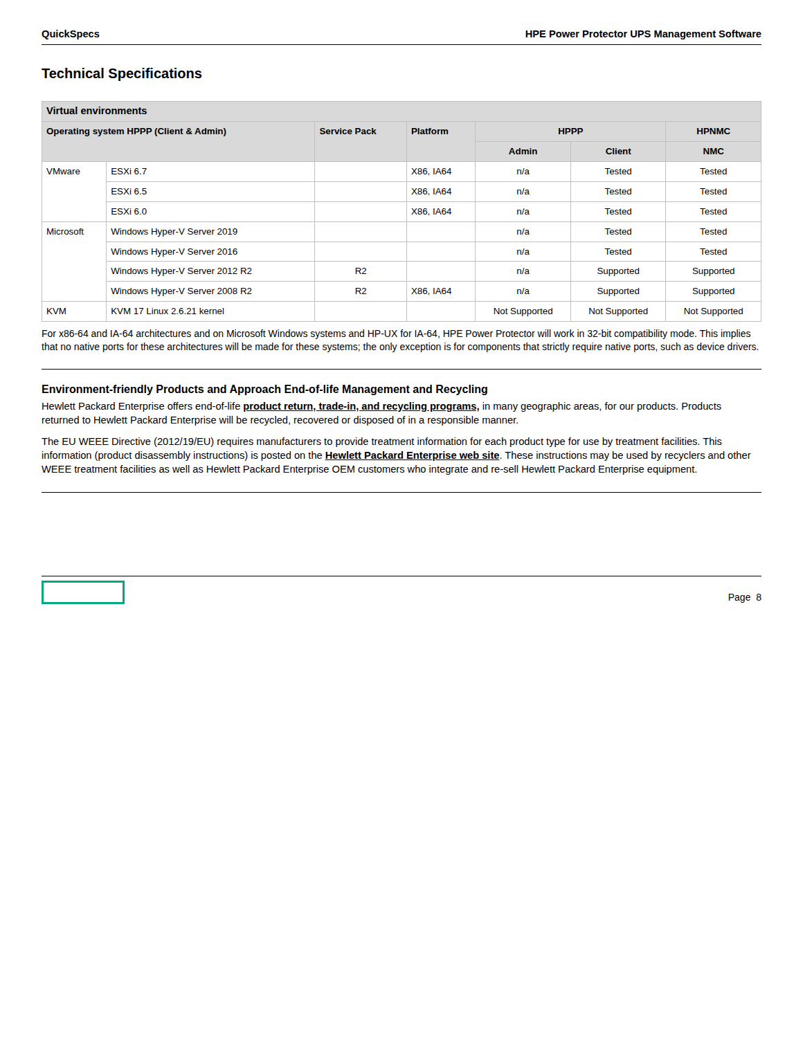QuickSpecs
HPE Power Protector UPS Management Software
Technical Specifications
Virtual environments
| Operating system HPPP (Client & Admin) | Service Pack | Platform | HPPP | HPNMC |
| --- | --- | --- | --- | --- |
| Admin | Client | NMC |
| VMware | ESXi 6.7 | | X86, IA64 | n/a | Tested | Tested |
| ESXi 6.5 | | X86, IA64 | n/a | Tested | Tested |
| ESXi 6.0 | | X86, IA64 | n/a | Tested | Tested |
| Microsoft | Windows Hyper-V Server 2019 | | | n/a | Tested | Tested |
| Windows Hyper-V Server 2016 | | | n/a | Tested | Tested |
| Windows Hyper-V Server 2012 R2 | R2 | | n/a | Supported | Supported |
| Windows Hyper-V Server 2008 R2 | R2 | X86, IA64 | n/a | Supported | Supported |
| KVM | KVM 17 Linux 2.6.21 kernel | | | Not Supported | Not Supported | Not Supported |
For x86-64 and IA-64 architectures and on Microsoft Windows systems and HP-UX for IA-64, HPE Power Protector will work in 32-bit compatibility mode. This implies that no native ports for these architectures will be made for these systems; the only exception is for components that strictly require native ports, such as device drivers.
Environment-friendly Products and Approach End-of-life Management and Recycling
Hewlett Packard Enterprise offers end-of-life product return, trade-in, and recycling programs, in many geographic areas, for our products. Products returned to Hewlett Packard Enterprise will be recycled, recovered or disposed of in a responsible manner.
The EU WEEE Directive (2012/19/EU) requires manufacturers to provide treatment information for each product type for use by treatment facilities. This information (product disassembly instructions) is posted on the Hewlett Packard Enterprise web site. These instructions may be used by recyclers and other WEEE treatment facilities as well as Hewlett Packard Enterprise OEM customers who integrate and re-sell Hewlett Packard Enterprise equipment.
Page 8